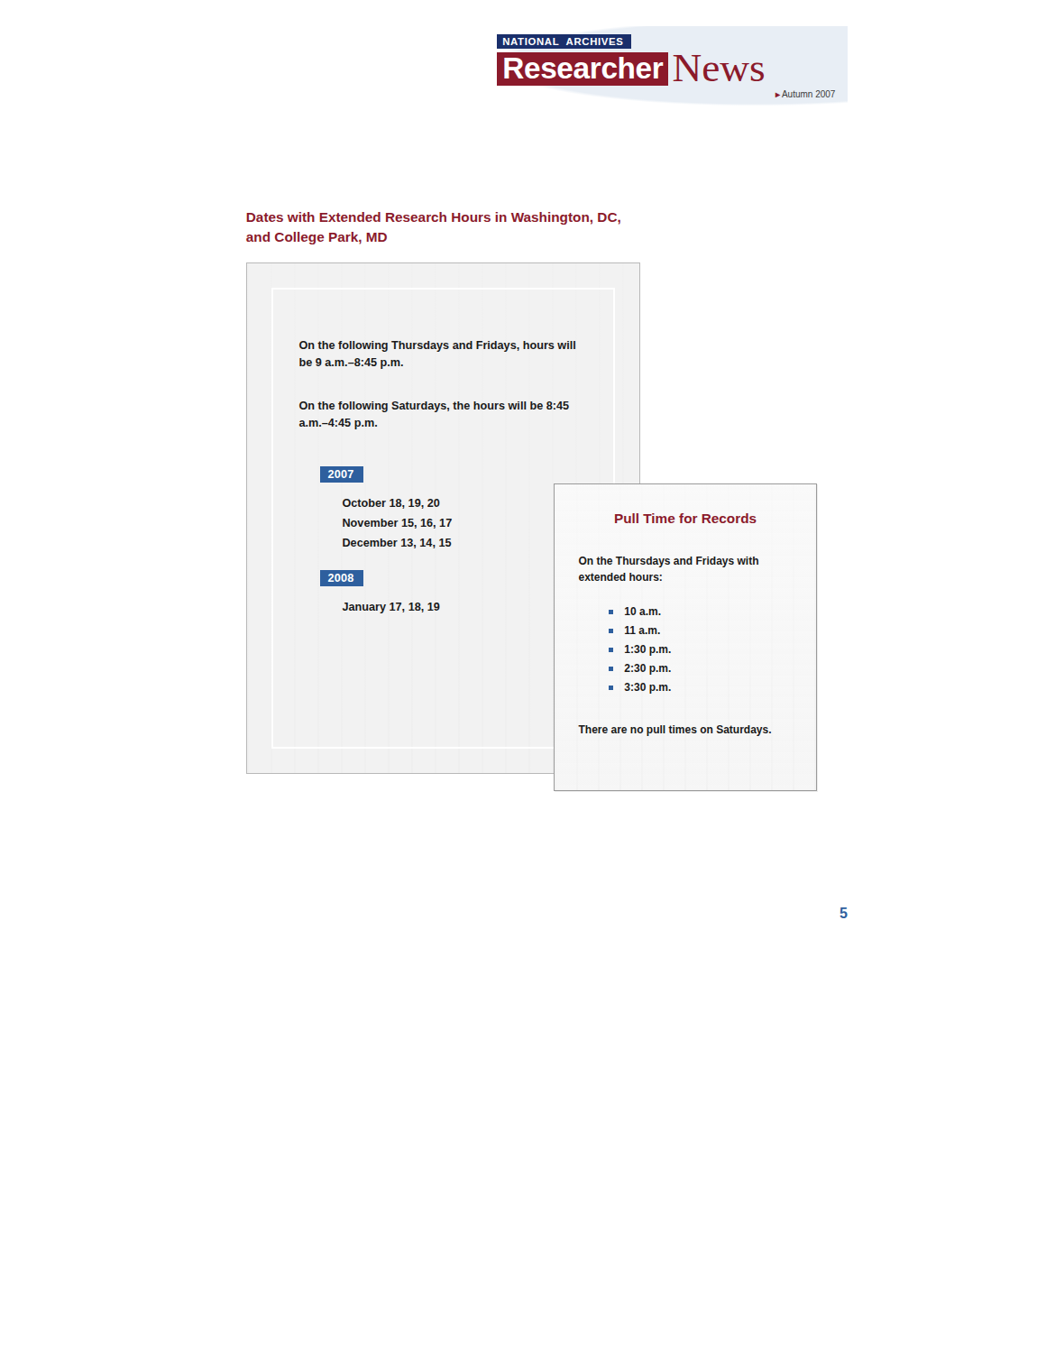NATIONAL ARCHIVES
Researcher News
▸ Autumn 2007
Dates with Extended Research Hours in Washington, DC, and College Park, MD
On the following Thursdays and Fridays, hours will be 9 a.m.–8:45 p.m.
On the following Saturdays, the hours will be 8:45 a.m.–4:45 p.m.
2007
October 18, 19, 20
November 15, 16, 17
December 13, 14, 15
2008
January 17, 18, 19
Pull Time for Records
On the Thursdays and Fridays with extended hours:
10 a.m.
11 a.m.
1:30 p.m.
2:30 p.m.
3:30 p.m.
There are no pull times on Saturdays.
5